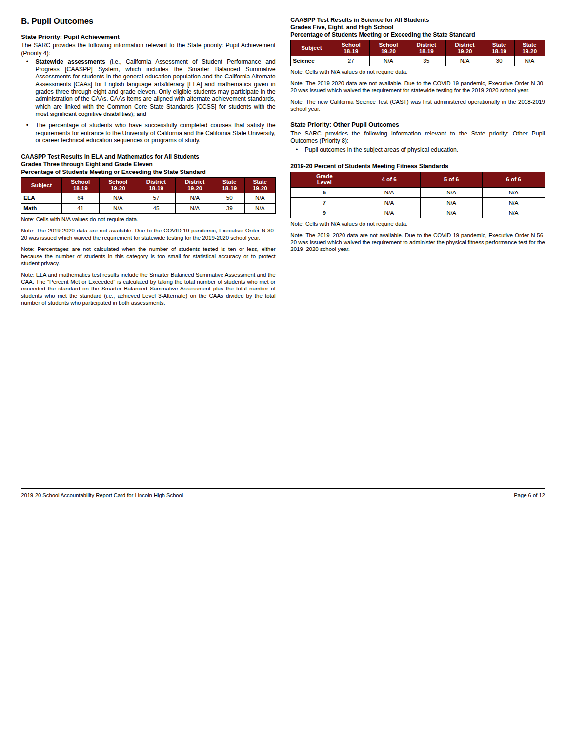B. Pupil Outcomes
State Priority: Pupil Achievement
The SARC provides the following information relevant to the State priority: Pupil Achievement (Priority 4):
Statewide assessments (i.e., California Assessment of Student Performance and Progress [CAASPP] System, which includes the Smarter Balanced Summative Assessments for students in the general education population and the California Alternate Assessments [CAAs] for English language arts/literacy [ELA] and mathematics given in grades three through eight and grade eleven. Only eligible students may participate in the administration of the CAAs. CAAs items are aligned with alternate achievement standards, which are linked with the Common Core State Standards [CCSS] for students with the most significant cognitive disabilities); and
The percentage of students who have successfully completed courses that satisfy the requirements for entrance to the University of California and the California State University, or career technical education sequences or programs of study.
CAASPP Test Results in ELA and Mathematics for All Students
Grades Three through Eight and Grade Eleven
Percentage of Students Meeting or Exceeding the State Standard
| Subject | School 18-19 | School 19-20 | District 18-19 | District 19-20 | State 18-19 | State 19-20 |
| --- | --- | --- | --- | --- | --- | --- |
| ELA | 64 | N/A | 57 | N/A | 50 | N/A |
| Math | 41 | N/A | 45 | N/A | 39 | N/A |
Note: Cells with N/A values do not require data.
Note: The 2019-2020 data are not available. Due to the COVID-19 pandemic, Executive Order N-30-20 was issued which waived the requirement for statewide testing for the 2019-2020 school year.
Note: Percentages are not calculated when the number of students tested is ten or less, either because the number of students in this category is too small for statistical accuracy or to protect student privacy.
Note: ELA and mathematics test results include the Smarter Balanced Summative Assessment and the CAA. The “Percent Met or Exceeded” is calculated by taking the total number of students who met or exceeded the standard on the Smarter Balanced Summative Assessment plus the total number of students who met the standard (i.e., achieved Level 3-Alternate) on the CAAs divided by the total number of students who participated in both assessments.
CAASPP Test Results in Science for All Students
Grades Five, Eight, and High School
Percentage of Students Meeting or Exceeding the State Standard
| Subject | School 18-19 | School 19-20 | District 18-19 | District 19-20 | State 18-19 | State 19-20 |
| --- | --- | --- | --- | --- | --- | --- |
| Science | 27 | N/A | 35 | N/A | 30 | N/A |
Note: Cells with N/A values do not require data.
Note: The 2019-2020 data are not available. Due to the COVID-19 pandemic, Executive Order N-30-20 was issued which waived the requirement for statewide testing for the 2019-2020 school year.
Note: The new California Science Test (CAST) was first administered operationally in the 2018-2019 school year.
State Priority: Other Pupil Outcomes
The SARC provides the following information relevant to the State priority: Other Pupil Outcomes (Priority 8):
Pupil outcomes in the subject areas of physical education.
2019-20 Percent of Students Meeting Fitness Standards
| Grade Level | 4 of 6 | 5 of 6 | 6 of 6 |
| --- | --- | --- | --- |
| 5 | N/A | N/A | N/A |
| 7 | N/A | N/A | N/A |
| 9 | N/A | N/A | N/A |
Note: Cells with N/A values do not require data.
Note: The 2019–2020 data are not available. Due to the COVID-19 pandemic, Executive Order N-56-20 was issued which waived the requirement to administer the physical fitness performance test for the 2019–2020 school year.
2019-20 School Accountability Report Card for Lincoln High School Page 6 of 12